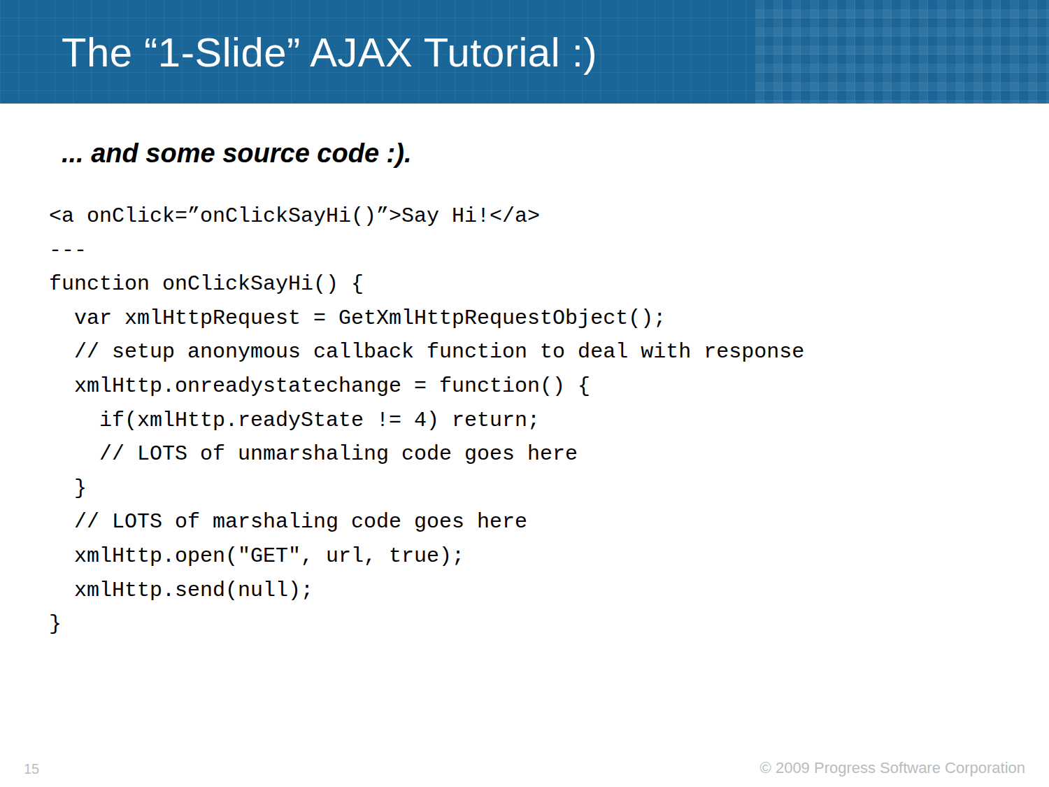The “1-Slide” AJAX Tutorial :)
... and some source code :).
<a onClick=”onClickSayHi()”>Say Hi!</a>
---
function onClickSayHi() {
  var xmlHttpRequest = GetXmlHttpRequestObject();
  // setup anonymous callback function to deal with response
  xmlHttp.onreadystatechange = function() {
    if(xmlHttp.readyState != 4) return;
    // LOTS of unmarshaling code goes here
  }
  // LOTS of marshaling code goes here
  xmlHttp.open("GET", url, true);
  xmlHttp.send(null);
}
15 © 2009 Progress Software Corporation